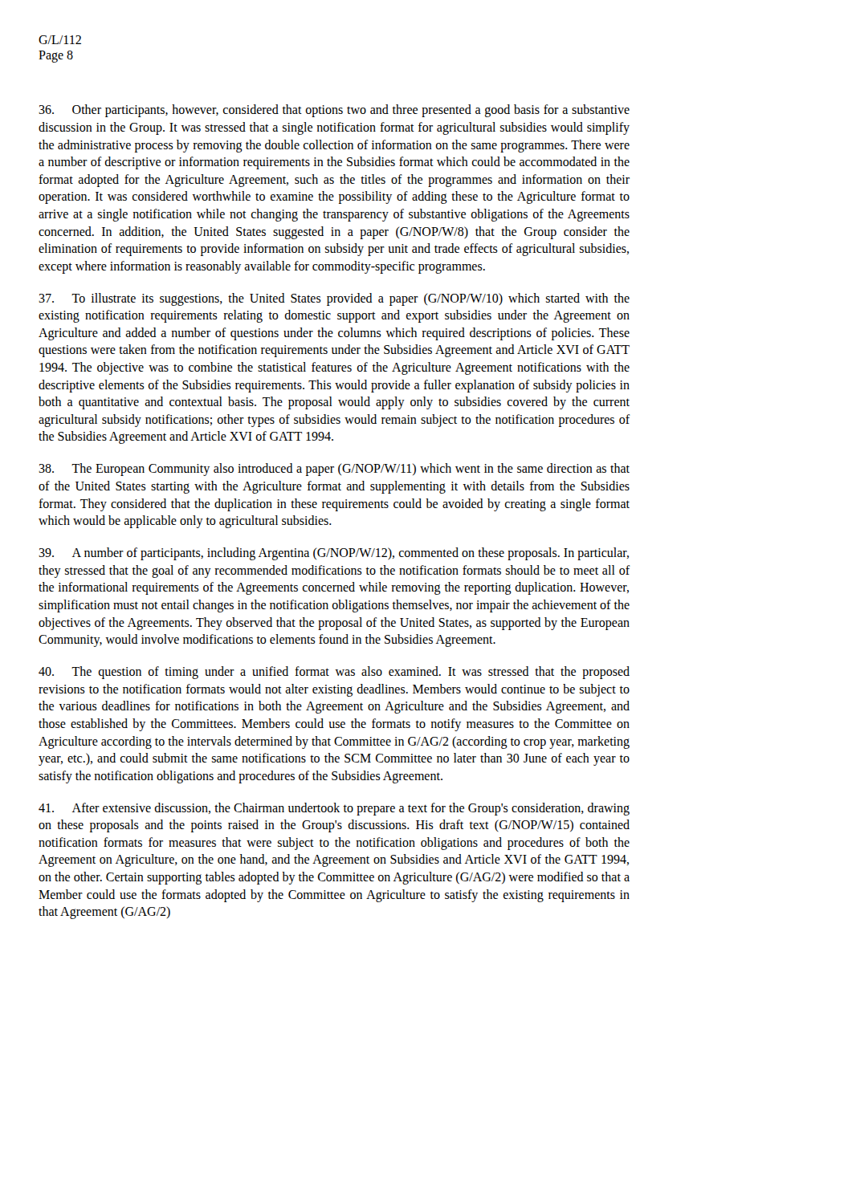G/L/112
Page 8
36. Other participants, however, considered that options two and three presented a good basis for a substantive discussion in the Group. It was stressed that a single notification format for agricultural subsidies would simplify the administrative process by removing the double collection of information on the same programmes. There were a number of descriptive or information requirements in the Subsidies format which could be accommodated in the format adopted for the Agriculture Agreement, such as the titles of the programmes and information on their operation. It was considered worthwhile to examine the possibility of adding these to the Agriculture format to arrive at a single notification while not changing the transparency of substantive obligations of the Agreements concerned. In addition, the United States suggested in a paper (G/NOP/W/8) that the Group consider the elimination of requirements to provide information on subsidy per unit and trade effects of agricultural subsidies, except where information is reasonably available for commodity-specific programmes.
37. To illustrate its suggestions, the United States provided a paper (G/NOP/W/10) which started with the existing notification requirements relating to domestic support and export subsidies under the Agreement on Agriculture and added a number of questions under the columns which required descriptions of policies. These questions were taken from the notification requirements under the Subsidies Agreement and Article XVI of GATT 1994. The objective was to combine the statistical features of the Agriculture Agreement notifications with the descriptive elements of the Subsidies requirements. This would provide a fuller explanation of subsidy policies in both a quantitative and contextual basis. The proposal would apply only to subsidies covered by the current agricultural subsidy notifications; other types of subsidies would remain subject to the notification procedures of the Subsidies Agreement and Article XVI of GATT 1994.
38. The European Community also introduced a paper (G/NOP/W/11) which went in the same direction as that of the United States starting with the Agriculture format and supplementing it with details from the Subsidies format. They considered that the duplication in these requirements could be avoided by creating a single format which would be applicable only to agricultural subsidies.
39. A number of participants, including Argentina (G/NOP/W/12), commented on these proposals. In particular, they stressed that the goal of any recommended modifications to the notification formats should be to meet all of the informational requirements of the Agreements concerned while removing the reporting duplication. However, simplification must not entail changes in the notification obligations themselves, nor impair the achievement of the objectives of the Agreements. They observed that the proposal of the United States, as supported by the European Community, would involve modifications to elements found in the Subsidies Agreement.
40. The question of timing under a unified format was also examined. It was stressed that the proposed revisions to the notification formats would not alter existing deadlines. Members would continue to be subject to the various deadlines for notifications in both the Agreement on Agriculture and the Subsidies Agreement, and those established by the Committees. Members could use the formats to notify measures to the Committee on Agriculture according to the intervals determined by that Committee in G/AG/2 (according to crop year, marketing year, etc.), and could submit the same notifications to the SCM Committee no later than 30 June of each year to satisfy the notification obligations and procedures of the Subsidies Agreement.
41. After extensive discussion, the Chairman undertook to prepare a text for the Group's consideration, drawing on these proposals and the points raised in the Group's discussions. His draft text (G/NOP/W/15) contained notification formats for measures that were subject to the notification obligations and procedures of both the Agreement on Agriculture, on the one hand, and the Agreement on Subsidies and Article XVI of the GATT 1994, on the other. Certain supporting tables adopted by the Committee on Agriculture (G/AG/2) were modified so that a Member could use the formats adopted by the Committee on Agriculture to satisfy the existing requirements in that Agreement (G/AG/2)